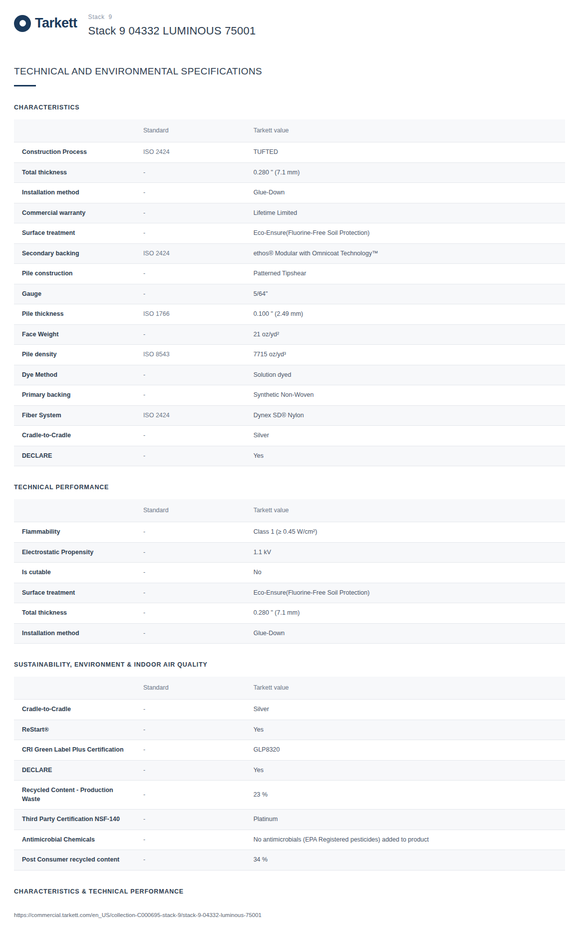Tarkett
Stack 9
Stack 9 04332 LUMINOUS 75001
TECHNICAL AND ENVIRONMENTAL SPECIFICATIONS
CHARACTERISTICS
| | Standard | Tarkett value |
| --- | --- | --- |
| Construction Process | ISO 2424 | TUFTED |
| Total thickness | - | 0.280 " (7.1 mm) |
| Installation method | - | Glue-Down |
| Commercial warranty | - | Lifetime Limited |
| Surface treatment | - | Eco-Ensure(Fluorine-Free Soil Protection) |
| Secondary backing | ISO 2424 | ethos® Modular with Omnicoat Technology™ |
| Pile construction | - | Patterned Tipshear |
| Gauge | - | 5/64" |
| Pile thickness | ISO 1766 | 0.100 " (2.49 mm) |
| Face Weight | - | 21 oz/yd² |
| Pile density | ISO 8543 | 7715 oz/yd³ |
| Dye Method | - | Solution dyed |
| Primary backing | - | Synthetic Non-Woven |
| Fiber System | ISO 2424 | Dynex SD® Nylon |
| Cradle-to-Cradle | - | Silver |
| DECLARE | - | Yes |
TECHNICAL PERFORMANCE
| | Standard | Tarkett value |
| --- | --- | --- |
| Flammability | - | Class 1 (≥ 0.45 W/cm²) |
| Electrostatic Propensity | - | 1.1 kV |
| Is cutable | - | No |
| Surface treatment | - | Eco-Ensure(Fluorine-Free Soil Protection) |
| Total thickness | - | 0.280 " (7.1 mm) |
| Installation method | - | Glue-Down |
SUSTAINABILITY, ENVIRONMENT & INDOOR AIR QUALITY
| | Standard | Tarkett value |
| --- | --- | --- |
| Cradle-to-Cradle | - | Silver |
| ReStart® | - | Yes |
| CRI Green Label Plus Certification | - | GLP8320 |
| DECLARE | - | Yes |
| Recycled Content - Production Waste | - | 23 % |
| Third Party Certification NSF-140 | - | Platinum |
| Antimicrobial Chemicals | - | No antimicrobials (EPA Registered pesticides) added to product |
| Post Consumer recycled content | - | 34 % |
CHARACTERISTICS & TECHNICAL PERFORMANCE
https://commercial.tarkett.com/en_US/collection-C000695-stack-9/stack-9-04332-luminous-75001